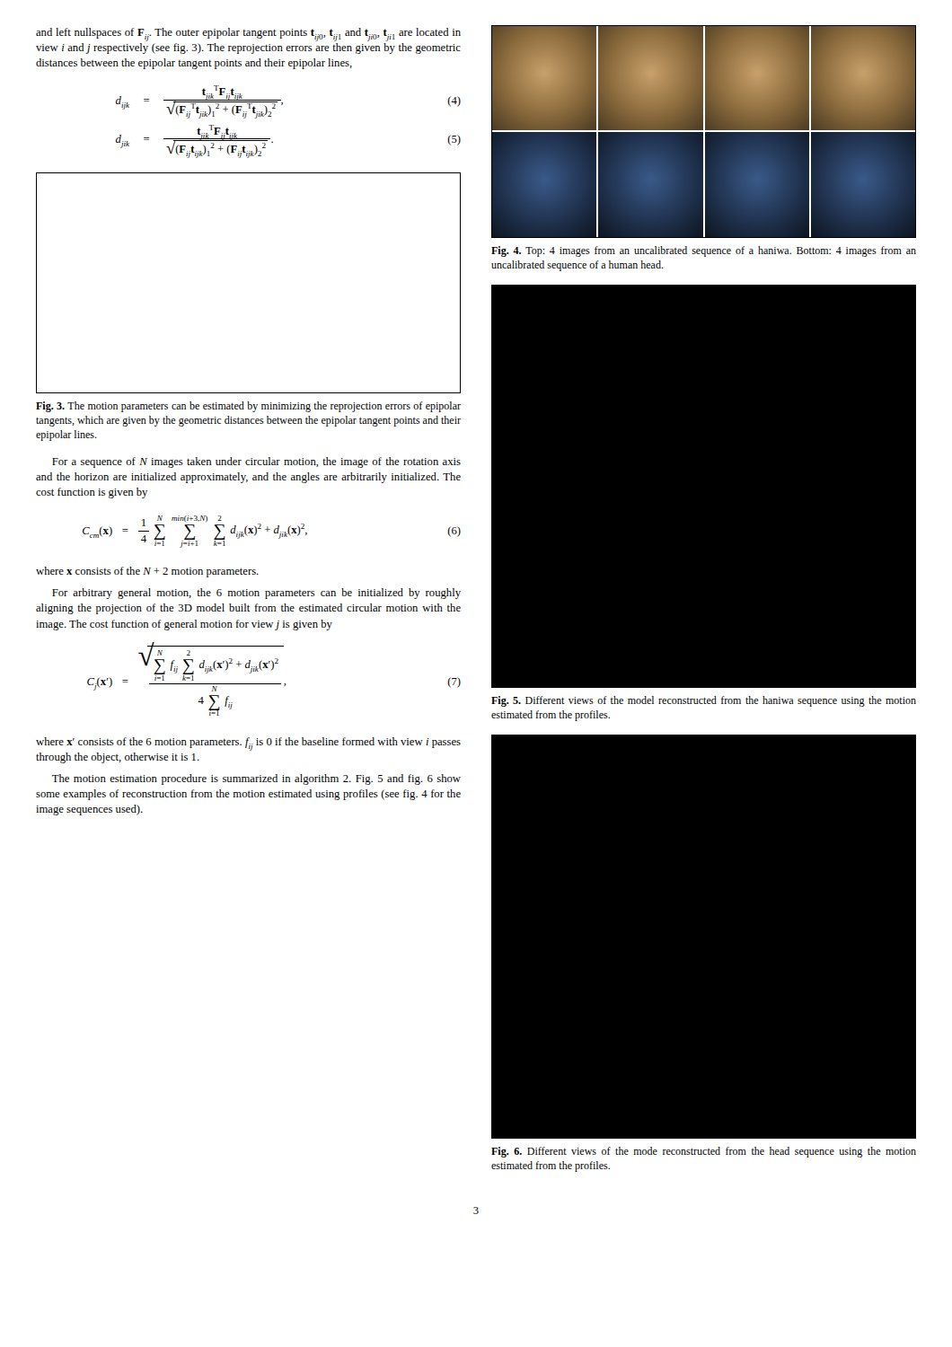and left nullspaces of Fij. The outer epipolar tangent points tij0, tij1 and tji0, tji1 are located in view i and j respectively (see fig. 3). The reprojection errors are then given by the geometric distances between the epipolar tangent points and their epipolar lines,
| d ijk | = | t jik T F ij t ijk ( F ij T t jik ) 1 2 + ( F ij T t jik ) 2 2 , | (4) |
| d jik | = | t jik T F ij t ijk ( F ij t ijk ) 1 2 + ( F ij t ijk ) 2 2 . | (5) |
Fig. 3. The motion parameters can be estimated by minimizing the reprojection errors of epipolar tangents, which are given by the geometric distances between the epipolar tangent points and their epipolar lines.
For a sequence of N images taken under circular motion, the image of the rotation axis and the horizon are initialized approximately, and the angles are arbitrarily initialized. The cost function is given by
| C cm ( x ) | = | 1 4 N ∑ i =1 min ( i +3, N ) ∑ j = i +1 2 ∑ k =1 d ijk ( x ) 2 + d jik ( x ) 2 , | (6) |
where x consists of the N + 2 motion parameters.
For arbitrary general motion, the 6 motion parameters can be initialized by roughly aligning the projection of the 3D model built from the estimated circular motion with the image. The cost function of general motion for view j is given by
| C j ( x ′) | = | N ∑ i =1 f ij 2 ∑ k =1 d ijk ( x ′) 2 + d jik ( x ′) 2 4 N ∑ i =1 f ij , | (7) |
where x′ consists of the 6 motion parameters. fij is 0 if the baseline formed with view i passes through the object, otherwise it is 1.
The motion estimation procedure is summarized in algorithm 2. Fig. 5 and fig. 6 show some examples of reconstruction from the motion estimated using profiles (see fig. 4 for the image sequences used).
Fig. 4. Top: 4 images from an uncalibrated sequence of a haniwa. Bottom: 4 images from an uncalibrated sequence of a human head.
Fig. 5. Different views of the model reconstructed from the haniwa sequence using the motion estimated from the profiles.
Fig. 6. Different views of the mode reconstructed from the head sequence using the motion estimated from the profiles.
3